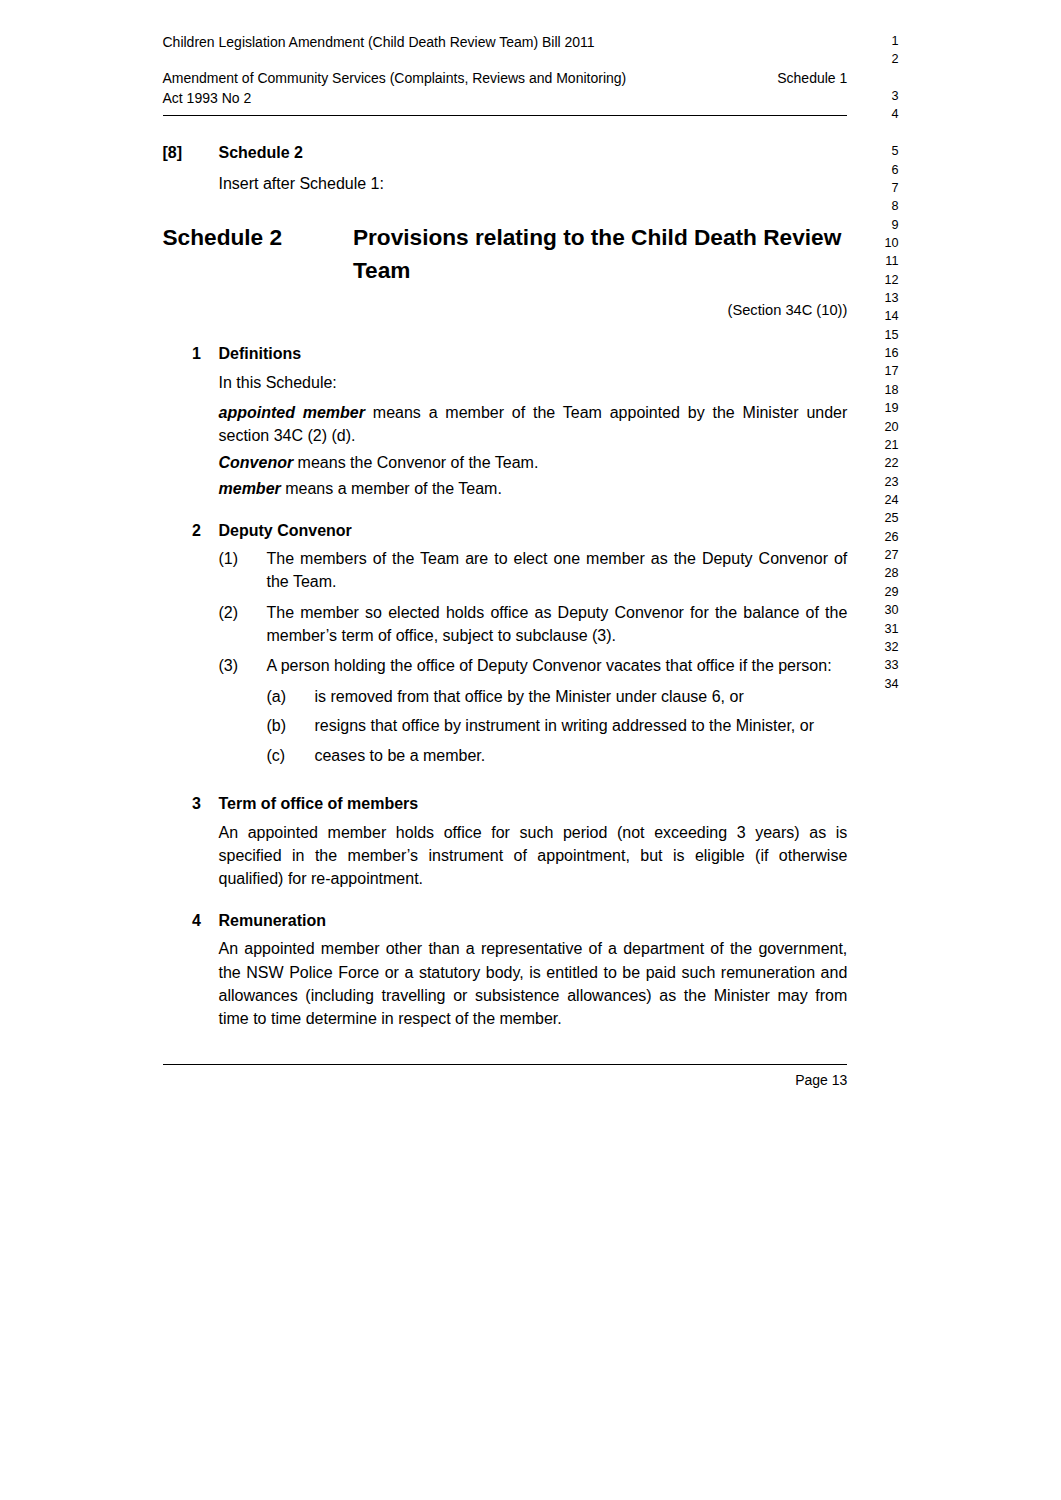Children Legislation Amendment (Child Death Review Team) Bill 2011
Amendment of Community Services (Complaints, Reviews and Monitoring) Act 1993 No 2
Schedule 1
[8]
Schedule 2
Insert after Schedule 1:
Schedule 2 Provisions relating to the Child Death Review Team
(Section 34C (10))
1
Definitions
In this Schedule:
appointed member means a member of the Team appointed by the Minister under section 34C (2) (d).
Convenor means the Convenor of the Team.
member means a member of the Team.
2
Deputy Convenor
(1)
The members of the Team are to elect one member as the Deputy Convenor of the Team.
(2)
The member so elected holds office as Deputy Convenor for the balance of the member’s term of office, subject to subclause (3).
(3)
A person holding the office of Deputy Convenor vacates that office if the person:
(a)
is removed from that office by the Minister under clause 6, or
(b)
resigns that office by instrument in writing addressed to the Minister, or
(c)
ceases to be a member.
3
Term of office of members
An appointed member holds office for such period (not exceeding 3 years) as is specified in the member’s instrument of appointment, but is eligible (if otherwise qualified) for re-appointment.
4
Remuneration
An appointed member other than a representative of a department of the government, the NSW Police Force or a statutory body, is entitled to be paid such remuneration and allowances (including travelling or subsistence allowances) as the Minister may from time to time determine in respect of the member.
1
2
3
4
5
6
7
8
9
10
11
12
13
14
15
16
17
18
19
20
21
22
23
24
25
26
27
28
29
30
31
32
33
34
Page 13